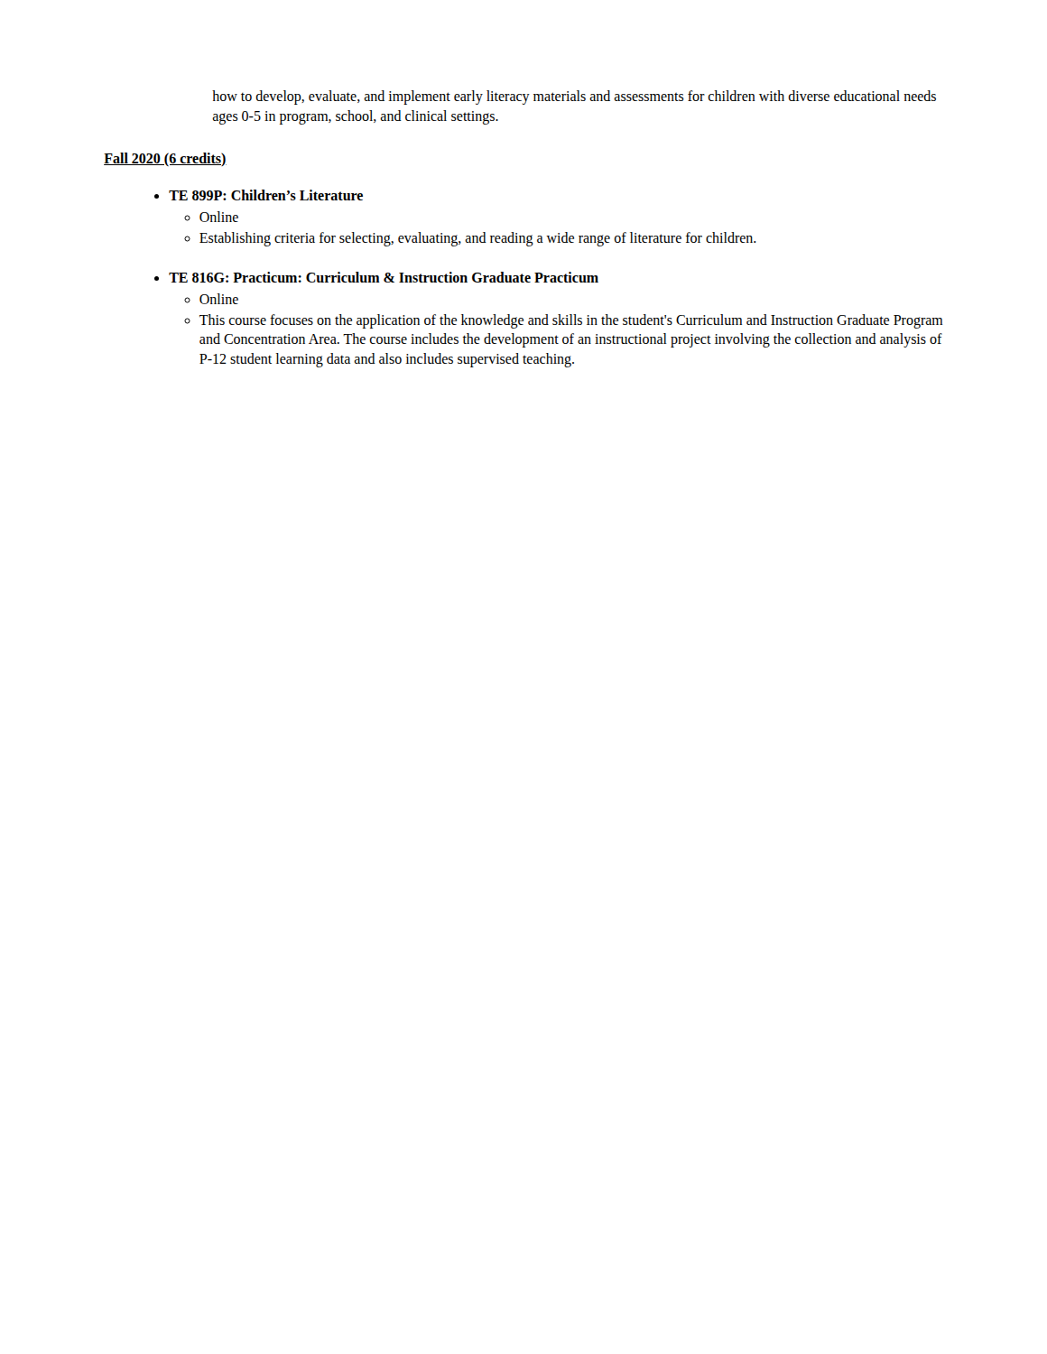how to develop, evaluate, and implement early literacy materials and assessments for children with diverse educational needs ages 0-5 in program, school, and clinical settings.
Fall 2020 (6 credits)
TE 899P: Children’s Literature
Online
Establishing criteria for selecting, evaluating, and reading a wide range of literature for children.
TE 816G: Practicum: Curriculum & Instruction Graduate Practicum
Online
This course focuses on the application of the knowledge and skills in the student's Curriculum and Instruction Graduate Program and Concentration Area. The course includes the development of an instructional project involving the collection and analysis of P-12 student learning data and also includes supervised teaching.